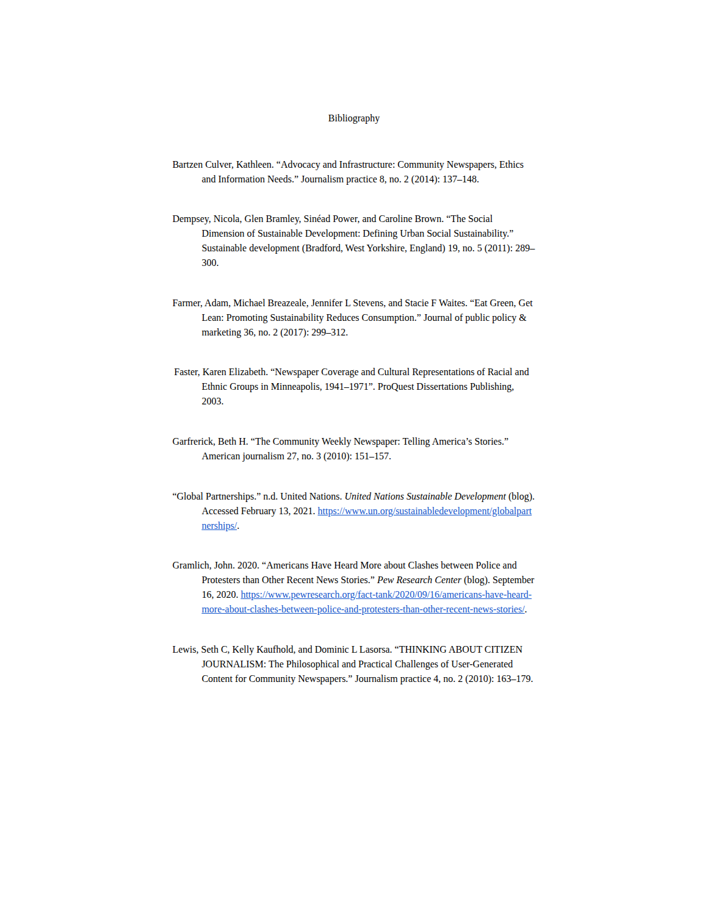Bibliography
Bartzen Culver, Kathleen. “Advocacy and Infrastructure: Community Newspapers, Ethics and Information Needs.” Journalism practice 8, no. 2 (2014): 137–148.
Dempsey, Nicola, Glen Bramley, Sinéad Power, and Caroline Brown. “The Social Dimension of Sustainable Development: Defining Urban Social Sustainability.” Sustainable development (Bradford, West Yorkshire, England) 19, no. 5 (2011): 289–300.
Farmer, Adam, Michael Breazeale, Jennifer L Stevens, and Stacie F Waites. “Eat Green, Get Lean: Promoting Sustainability Reduces Consumption.” Journal of public policy & marketing 36, no. 2 (2017): 299–312.
Faster, Karen Elizabeth. “Newspaper Coverage and Cultural Representations of Racial and Ethnic Groups in Minneapolis, 1941–1971”. ProQuest Dissertations Publishing, 2003.
Garfrerick, Beth H. “The Community Weekly Newspaper: Telling America’s Stories.” American journalism 27, no. 3 (2010): 151–157.
“Global Partnerships.” n.d. United Nations. United Nations Sustainable Development (blog). Accessed February 13, 2021. https://www.un.org/sustainabledevelopment/globalpartnerships/.
Gramlich, John. 2020. “Americans Have Heard More about Clashes between Police and Protesters than Other Recent News Stories.” Pew Research Center (blog). September 16, 2020. https://www.pewresearch.org/fact-tank/2020/09/16/americans-have-heard-more-about-clashes-between-police-and-protesters-than-other-recent-news-stories/.
Lewis, Seth C, Kelly Kaufhold, and Dominic L Lasorsa. “THINKING ABOUT CITIZEN JOURNALISM: The Philosophical and Practical Challenges of User-Generated Content for Community Newspapers.” Journalism practice 4, no. 2 (2010): 163–179.